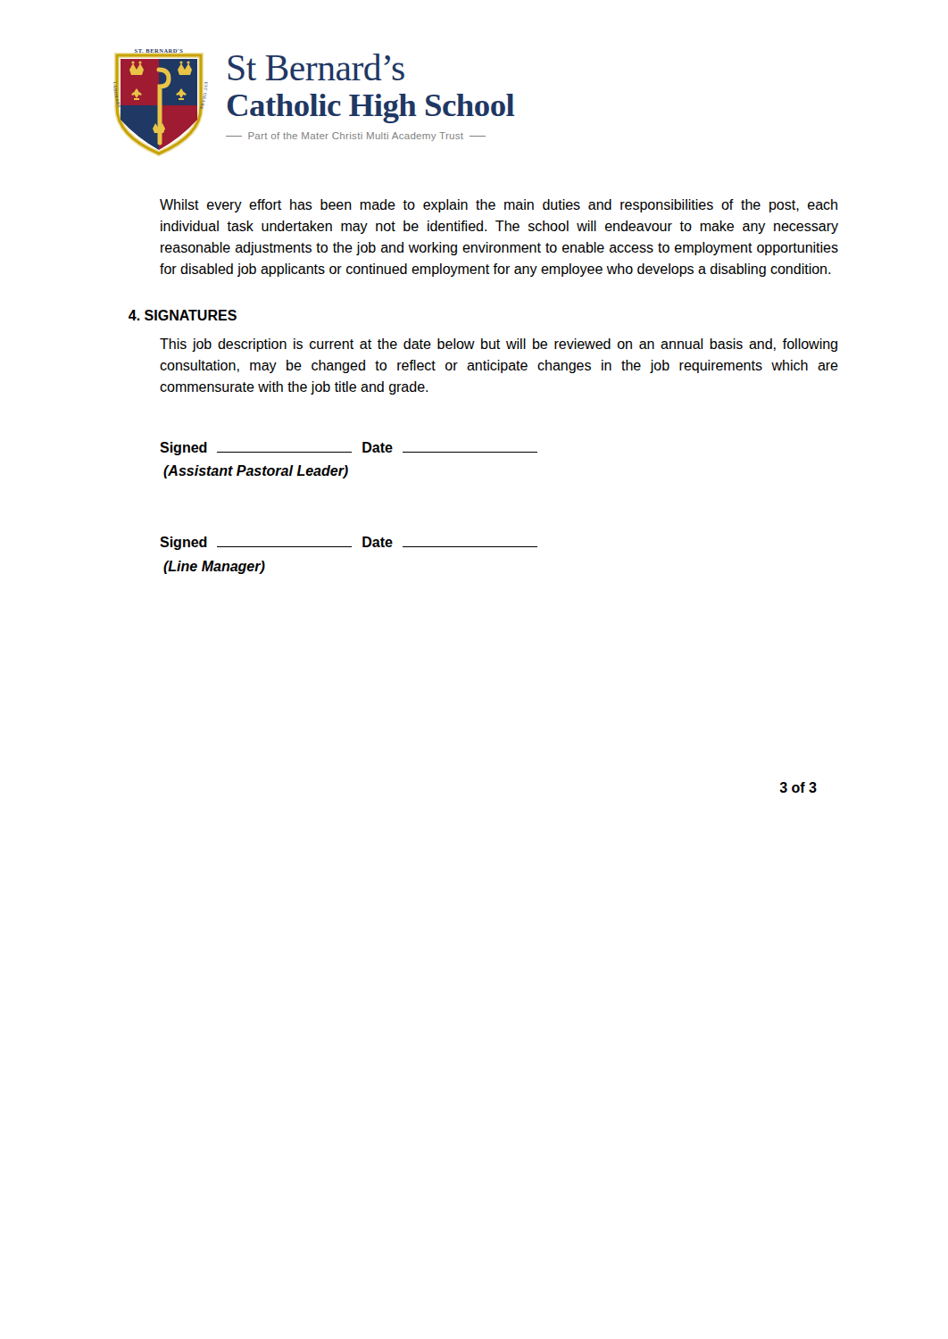ST. BERNARD'S LABORARE EST ORARE
St Bernard’s
Catholic High School
Part of the Mater Christi Multi Academy Trust
Whilst every effort has been made to explain the main duties and responsibilities of the post, each individual task undertaken may not be identified. The school will endeavour to make any necessary reasonable adjustments to the job and working environment to enable access to employment opportunities for disabled job applicants or continued employment for any employee who develops a disabling condition.
4. Signatures
This job description is current at the date below but will be reviewed on an annual basis and, following consultation, may be changed to reflect or anticipate changes in the job requirements which are commensurate with the job title and grade.
Signed Date
(Assistant Pastoral Leader)
Signed Date
(Line Manager)
3 of 3